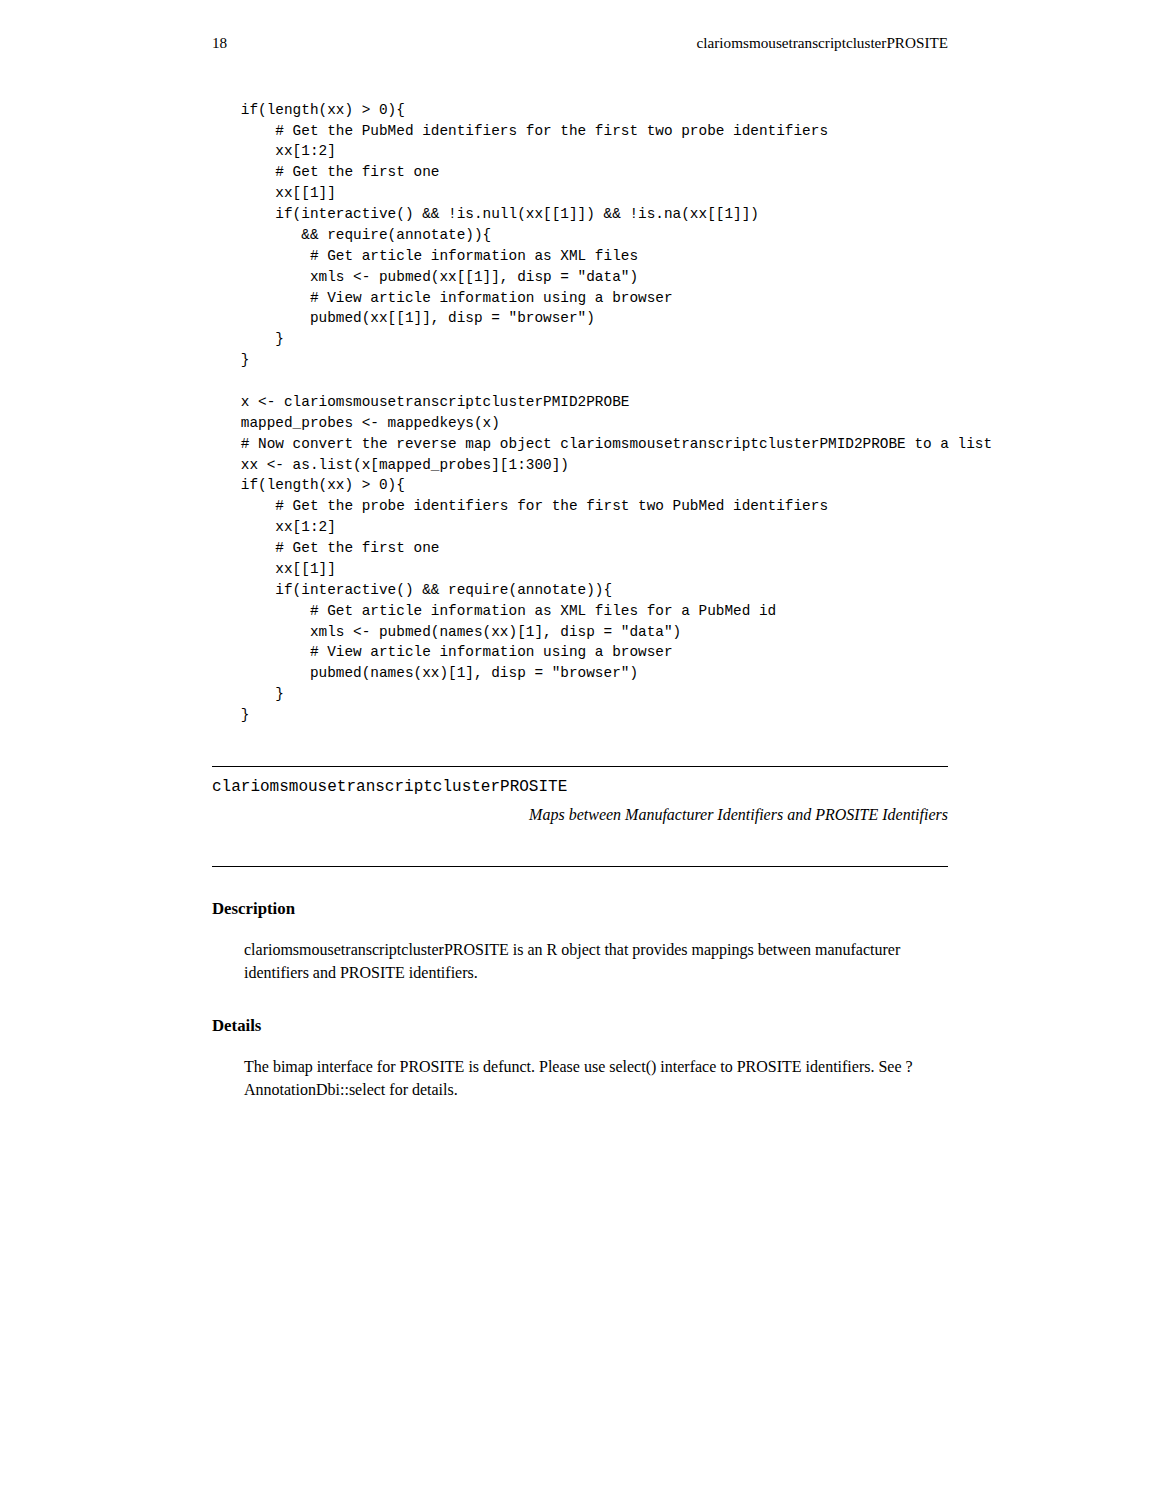18 clariomsmousetranscriptclusterPROSITE
if(length(xx) > 0){
    # Get the PubMed identifiers for the first two probe identifiers
    xx[1:2]
    # Get the first one
    xx[[1]]
    if(interactive() && !is.null(xx[[1]]) && !is.na(xx[[1]])
       && require(annotate)){
        # Get article information as XML files
        xmls <- pubmed(xx[[1]], disp = "data")
        # View article information using a browser
        pubmed(xx[[1]], disp = "browser")
    }
}

x <- clariomsmousetranscriptclusterPMID2PROBE
mapped_probes <- mappedkeys(x)
# Now convert the reverse map object clariomsmousetranscriptclusterPMID2PROBE to a list
xx <- as.list(x[mapped_probes][1:300])
if(length(xx) > 0){
    # Get the probe identifiers for the first two PubMed identifiers
    xx[1:2]
    # Get the first one
    xx[[1]]
    if(interactive() && require(annotate)){
        # Get article information as XML files for a PubMed id
        xmls <- pubmed(names(xx)[1], disp = "data")
        # View article information using a browser
        pubmed(names(xx)[1], disp = "browser")
    }
}
clariomsmousetranscriptclusterPROSITE
Maps between Manufacturer Identifiers and PROSITE Identifiers
Description
clariomsmousetranscriptclusterPROSITE is an R object that provides mappings between manufacturer identifiers and PROSITE identifiers.
Details
The bimap interface for PROSITE is defunct. Please use select() interface to PROSITE identifiers. See ?AnnotationDbi::select for details.